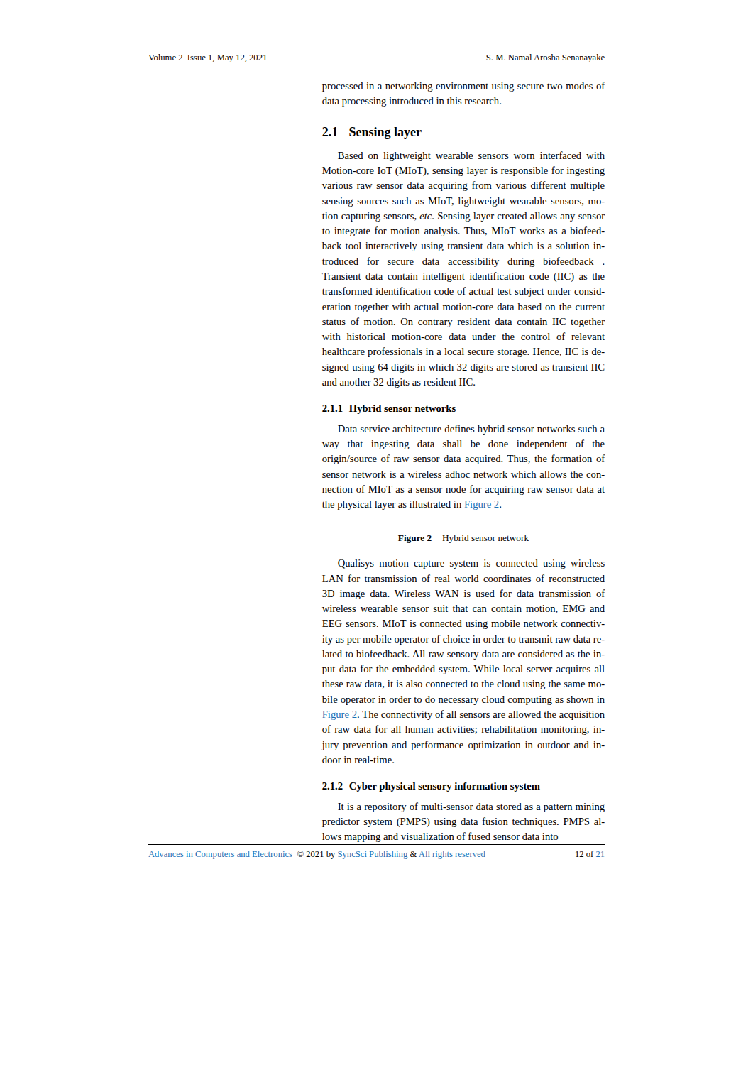Volume 2 Issue 1, May 12, 2021
S. M. Namal Arosha Senanayake
processed in a networking environment using secure two modes of data processing introduced in this research.
2.1 Sensing layer
Based on lightweight wearable sensors worn interfaced with Motion-core IoT (MIoT), sensing layer is responsible for ingesting various raw sensor data acquiring from various different multiple sensing sources such as MIoT, lightweight wearable sensors, motion capturing sensors, etc. Sensing layer created allows any sensor to integrate for motion analysis. Thus, MIoT works as a biofeedback tool interactively using transient data which is a solution introduced for secure data accessibility during biofeedback . Transient data contain intelligent identification code (IIC) as the transformed identification code of actual test subject under consideration together with actual motion-core data based on the current status of motion. On contrary resident data contain IIC together with historical motion-core data under the control of relevant healthcare professionals in a local secure storage. Hence, IIC is designed using 64 digits in which 32 digits are stored as transient IIC and another 32 digits as resident IIC.
2.1.1 Hybrid sensor networks
Data service architecture defines hybrid sensor networks such a way that ingesting data shall be done independent of the origin/source of raw sensor data acquired. Thus, the formation of sensor network is a wireless adhoc network which allows the connection of MIoT as a sensor node for acquiring raw sensor data at the physical layer as illustrated in Figure 2.
Figure 2 Hybrid sensor network
Qualisys motion capture system is connected using wireless LAN for transmission of real world coordinates of reconstructed 3D image data. Wireless WAN is used for data transmission of wireless wearable sensor suit that can contain motion, EMG and EEG sensors. MIoT is connected using mobile network connectivity as per mobile operator of choice in order to transmit raw data related to biofeedback. All raw sensory data are considered as the input data for the embedded system. While local server acquires all these raw data, it is also connected to the cloud using the same mobile operator in order to do necessary cloud computing as shown in Figure 2. The connectivity of all sensors are allowed the acquisition of raw data for all human activities; rehabilitation monitoring, injury prevention and performance optimization in outdoor and indoor in real-time.
2.1.2 Cyber physical sensory information system
It is a repository of multi-sensor data stored as a pattern mining predictor system (PMPS) using data fusion techniques. PMPS allows mapping and visualization of fused sensor data into
Advances in Computers and Electronics © 2021 by SyncSci Publishing & All rights reserved
12 of 21